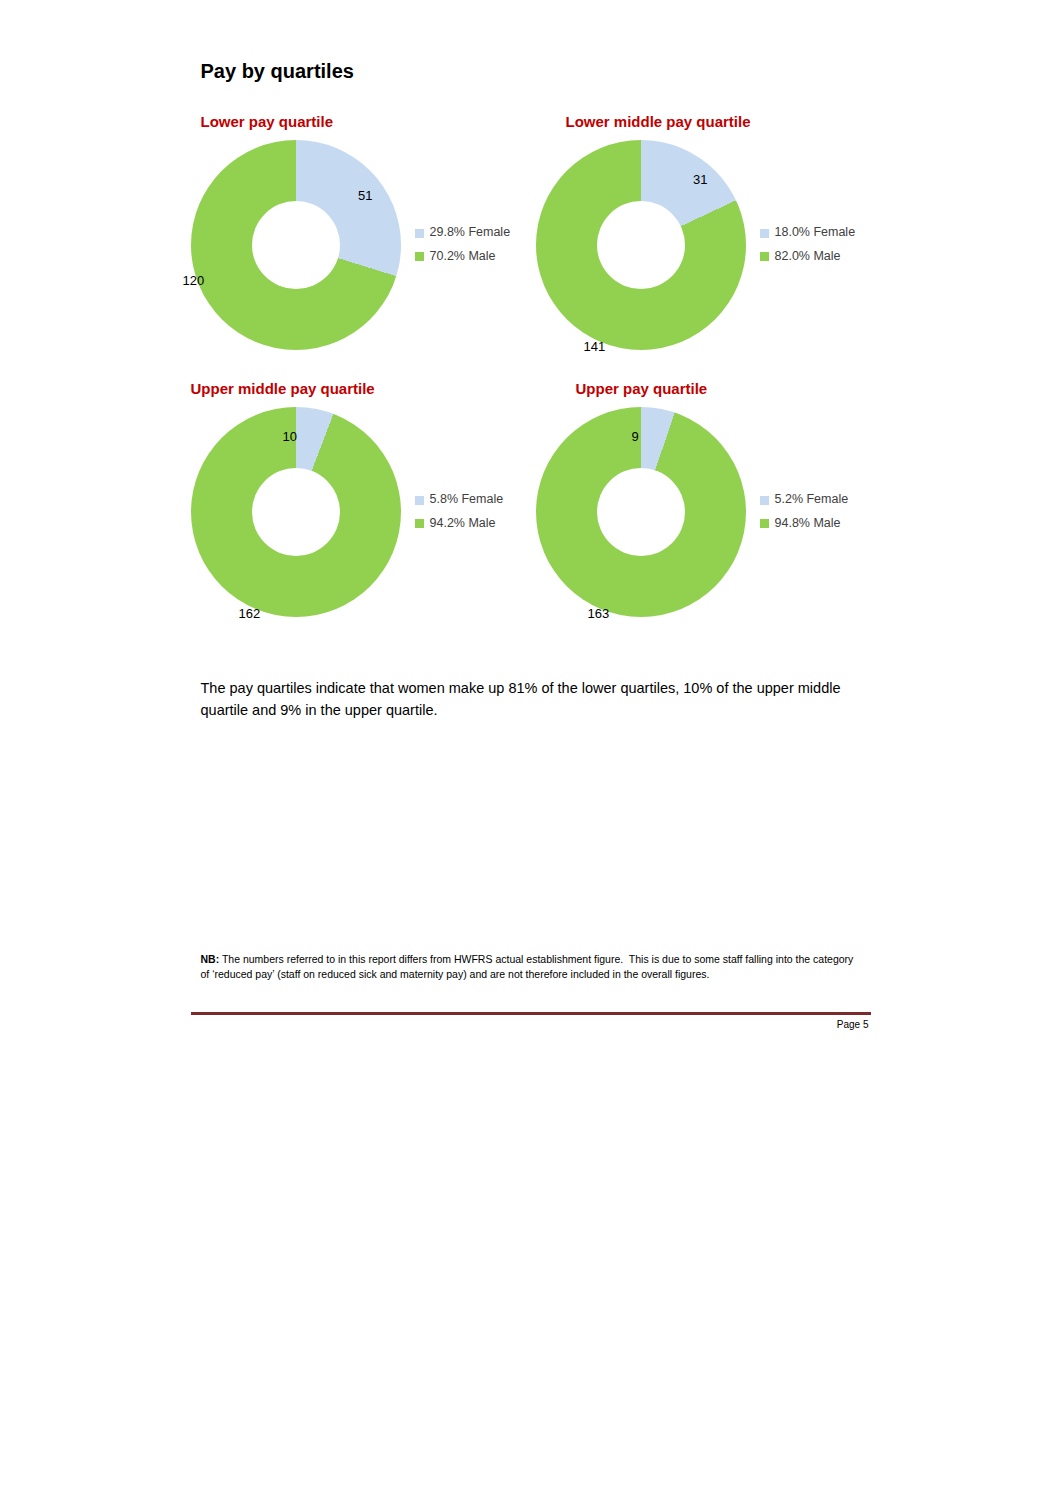Pay by quartiles
Lower pay quartile
51 120
29.8% Female
70.2% Male
Lower middle pay quartile
31 141
18.0% Female
82.0% Male
Upper middle pay quartile
10 162
5.8% Female
94.2% Male
Upper pay quartile
9 163
5.2% Female
94.8% Male
The pay quartiles indicate that women make up 81% of the lower quartiles, 10% of the upper middle quartile and 9% in the upper quartile.
NB: The numbers referred to in this report differs from HWFRS actual establishment figure. This is due to some staff falling into the category of ‘reduced pay’ (staff on reduced sick and maternity pay) and are not therefore included in the overall figures.
Page 5